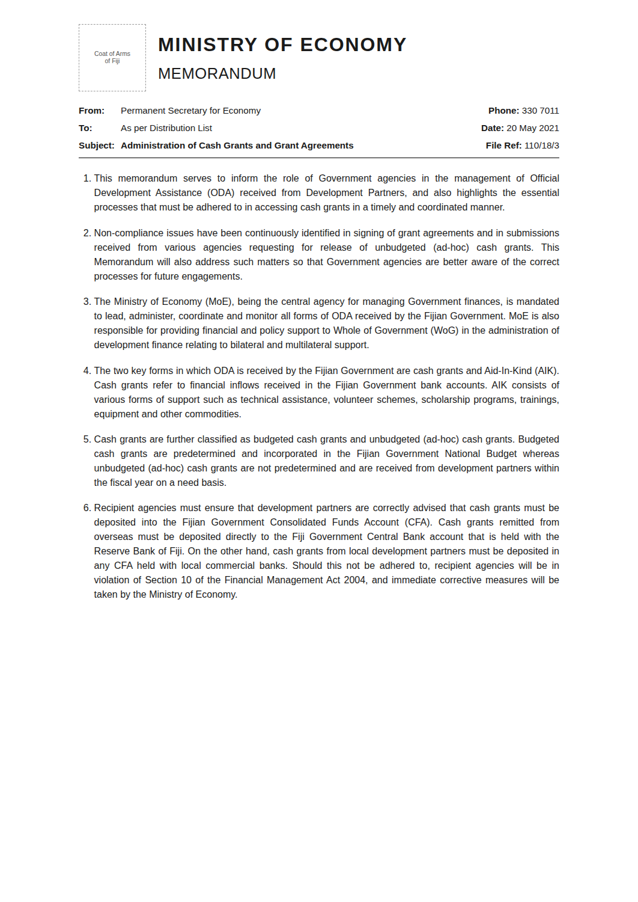Coat of Arms
of Fiji
MINISTRY OF ECONOMY
MEMORANDUM
| From: | Permanent Secretary for Economy | Phone: 330 7011 |
| To: | As per Distribution List | Date: 20 May 2021 |
| Subject: | Administration of Cash Grants and Grant Agreements | File Ref: 110/18/3 |
This memorandum serves to inform the role of Government agencies in the management of Official Development Assistance (ODA) received from Development Partners, and also highlights the essential processes that must be adhered to in accessing cash grants in a timely and coordinated manner.
Non-compliance issues have been continuously identified in signing of grant agreements and in submissions received from various agencies requesting for release of unbudgeted (ad-hoc) cash grants. This Memorandum will also address such matters so that Government agencies are better aware of the correct processes for future engagements.
The Ministry of Economy (MoE), being the central agency for managing Government finances, is mandated to lead, administer, coordinate and monitor all forms of ODA received by the Fijian Government. MoE is also responsible for providing financial and policy support to Whole of Government (WoG) in the administration of development finance relating to bilateral and multilateral support.
The two key forms in which ODA is received by the Fijian Government are cash grants and Aid-In-Kind (AIK). Cash grants refer to financial inflows received in the Fijian Government bank accounts. AIK consists of various forms of support such as technical assistance, volunteer schemes, scholarship programs, trainings, equipment and other commodities.
Cash grants are further classified as budgeted cash grants and unbudgeted (ad-hoc) cash grants. Budgeted cash grants are predetermined and incorporated in the Fijian Government National Budget whereas unbudgeted (ad-hoc) cash grants are not predetermined and are received from development partners within the fiscal year on a need basis.
Recipient agencies must ensure that development partners are correctly advised that cash grants must be deposited into the Fijian Government Consolidated Funds Account (CFA). Cash grants remitted from overseas must be deposited directly to the Fiji Government Central Bank account that is held with the Reserve Bank of Fiji. On the other hand, cash grants from local development partners must be deposited in any CFA held with local commercial banks. Should this not be adhered to, recipient agencies will be in violation of Section 10 of the Financial Management Act 2004, and immediate corrective measures will be taken by the Ministry of Economy.